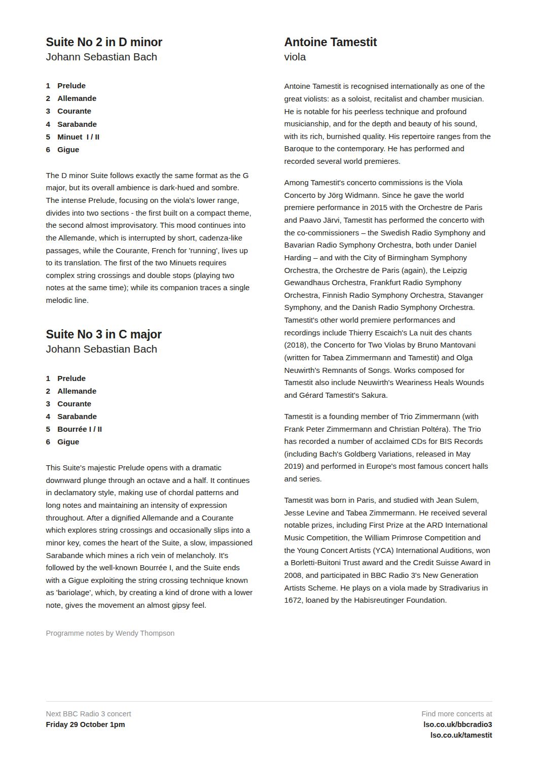Suite No 2 in D minor
Johann Sebastian Bach
1 Prelude
2 Allemande
3 Courante
4 Sarabande
5 Minuet I / II
6 Gigue
The D minor Suite follows exactly the same format as the G major, but its overall ambience is dark-hued and sombre. The intense Prelude, focusing on the viola's lower range, divides into two sections - the first built on a compact theme, the second almost improvisatory. This mood continues into the Allemande, which is interrupted by short, cadenza-like passages, while the Courante, French for 'running', lives up to its translation. The first of the two Minuets requires complex string crossings and double stops (playing two notes at the same time); while its companion traces a single melodic line.
Suite No 3 in C major
Johann Sebastian Bach
1 Prelude
2 Allemande
3 Courante
4 Sarabande
5 Bourrée I / II
6 Gigue
This Suite's majestic Prelude opens with a dramatic downward plunge through an octave and a half. It continues in declamatory style, making use of chordal patterns and long notes and maintaining an intensity of expression throughout. After a dignified Allemande and a Courante which explores string crossings and occasionally slips into a minor key, comes the heart of the Suite, a slow, impassioned Sarabande which mines a rich vein of melancholy. It's followed by the well-known Bourrée I, and the Suite ends with a Gigue exploiting the string crossing technique known as 'bariolage', which, by creating a kind of drone with a lower note, gives the movement an almost gipsy feel.
Programme notes by Wendy Thompson
Antoine Tamestit
viola
Antoine Tamestit is recognised internationally as one of the great violists: as a soloist, recitalist and chamber musician. He is notable for his peerless technique and profound musicianship, and for the depth and beauty of his sound, with its rich, burnished quality. His repertoire ranges from the Baroque to the contemporary. He has performed and recorded several world premieres.
Among Tamestit's concerto commissions is the Viola Concerto by Jörg Widmann. Since he gave the world premiere performance in 2015 with the Orchestre de Paris and Paavo Järvi, Tamestit has performed the concerto with the co-commissioners – the Swedish Radio Symphony and Bavarian Radio Symphony Orchestra, both under Daniel Harding – and with the City of Birmingham Symphony Orchestra, the Orchestre de Paris (again), the Leipzig Gewandhaus Orchestra, Frankfurt Radio Symphony Orchestra, Finnish Radio Symphony Orchestra, Stavanger Symphony, and the Danish Radio Symphony Orchestra. Tamestit's other world premiere performances and recordings include Thierry Escaich's La nuit des chants (2018), the Concerto for Two Violas by Bruno Mantovani (written for Tabea Zimmermann and Tamestit) and Olga Neuwirth's Remnants of Songs. Works composed for Tamestit also include Neuwirth's Weariness Heals Wounds and Gérard Tamestit's Sakura.
Tamestit is a founding member of Trio Zimmermann (with Frank Peter Zimmermann and Christian Poltéra). The Trio has recorded a number of acclaimed CDs for BIS Records (including Bach's Goldberg Variations, released in May 2019) and performed in Europe's most famous concert halls and series.
Tamestit was born in Paris, and studied with Jean Sulem, Jesse Levine and Tabea Zimmermann. He received several notable prizes, including First Prize at the ARD International Music Competition, the William Primrose Competition and the Young Concert Artists (YCA) International Auditions, won a Borletti-Buitoni Trust award and the Credit Suisse Award in 2008, and participated in BBC Radio 3's New Generation Artists Scheme. He plays on a viola made by Stradivarius in 1672, loaned by the Habisreutinger Foundation.
Next BBC Radio 3 concert Friday 29 October 1pm
Find more concerts at lso.co.uk/bbcradio3 lso.co.uk/tamestit